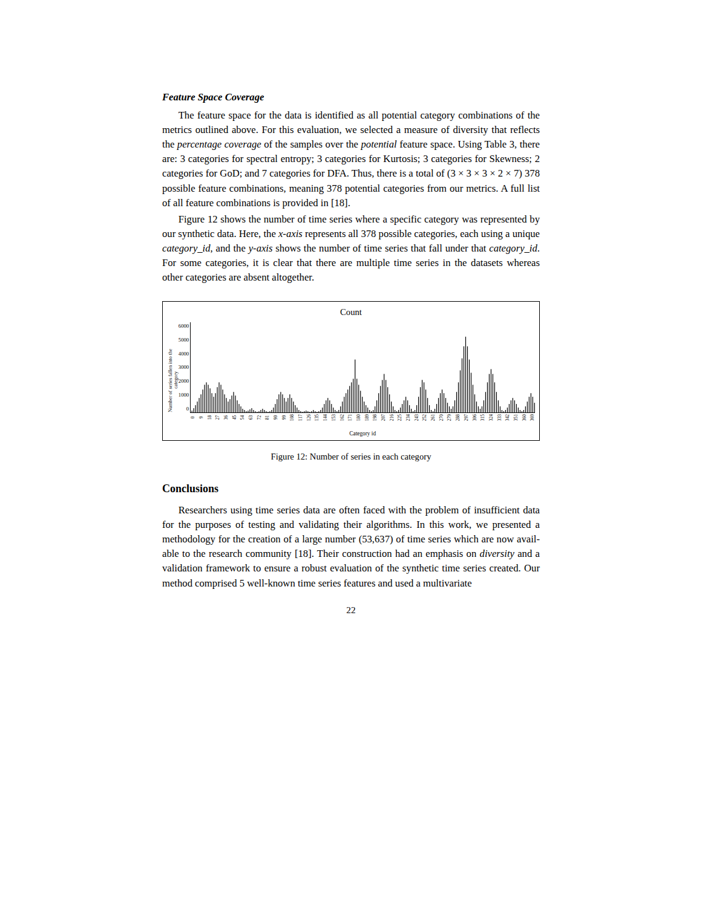Feature Space Coverage
The feature space for the data is identified as all potential category combinations of the metrics outlined above. For this evaluation, we selected a measure of diversity that reflects the percentage coverage of the samples over the potential feature space. Using Table 3, there are: 3 categories for spectral entropy; 3 categories for Kurtosis; 3 categories for Skewness; 2 categories for GoD; and 7 categories for DFA. Thus, there is a total of (3 × 3 × 3 × 2 × 7) 378 possible feature combinations, meaning 378 potential categories from our metrics. A full list of all feature combinations is provided in [18].
Figure 12 shows the number of time series where a specific category was represented by our synthetic data. Here, the x-axis represents all 378 possible categories, each using a unique category_id, and the y-axis shows the number of time series that fall under that category_id. For some categories, it is clear that there are multiple time series in the datasets whereas other categories are absent altogether.
Count
Number of series fallen into the
category
6000
5000
4000
3000
2000
1000
0
0918273645546372819099108117126135144153162171180189198207216225234243252261270279288297306315324333342351360369
Category id
Figure 12: Number of series in each category
Conclusions
Researchers using time series data are often faced with the problem of insufficient data for the purposes of testing and validating their algorithms. In this work, we presented a methodology for the creation of a large number (53,637) of time series which are now available to the research community [18]. Their construction had an emphasis on diversity and a validation framework to ensure a robust evaluation of the synthetic time series created. Our method comprised 5 well-known time series features and used a multivariate
22